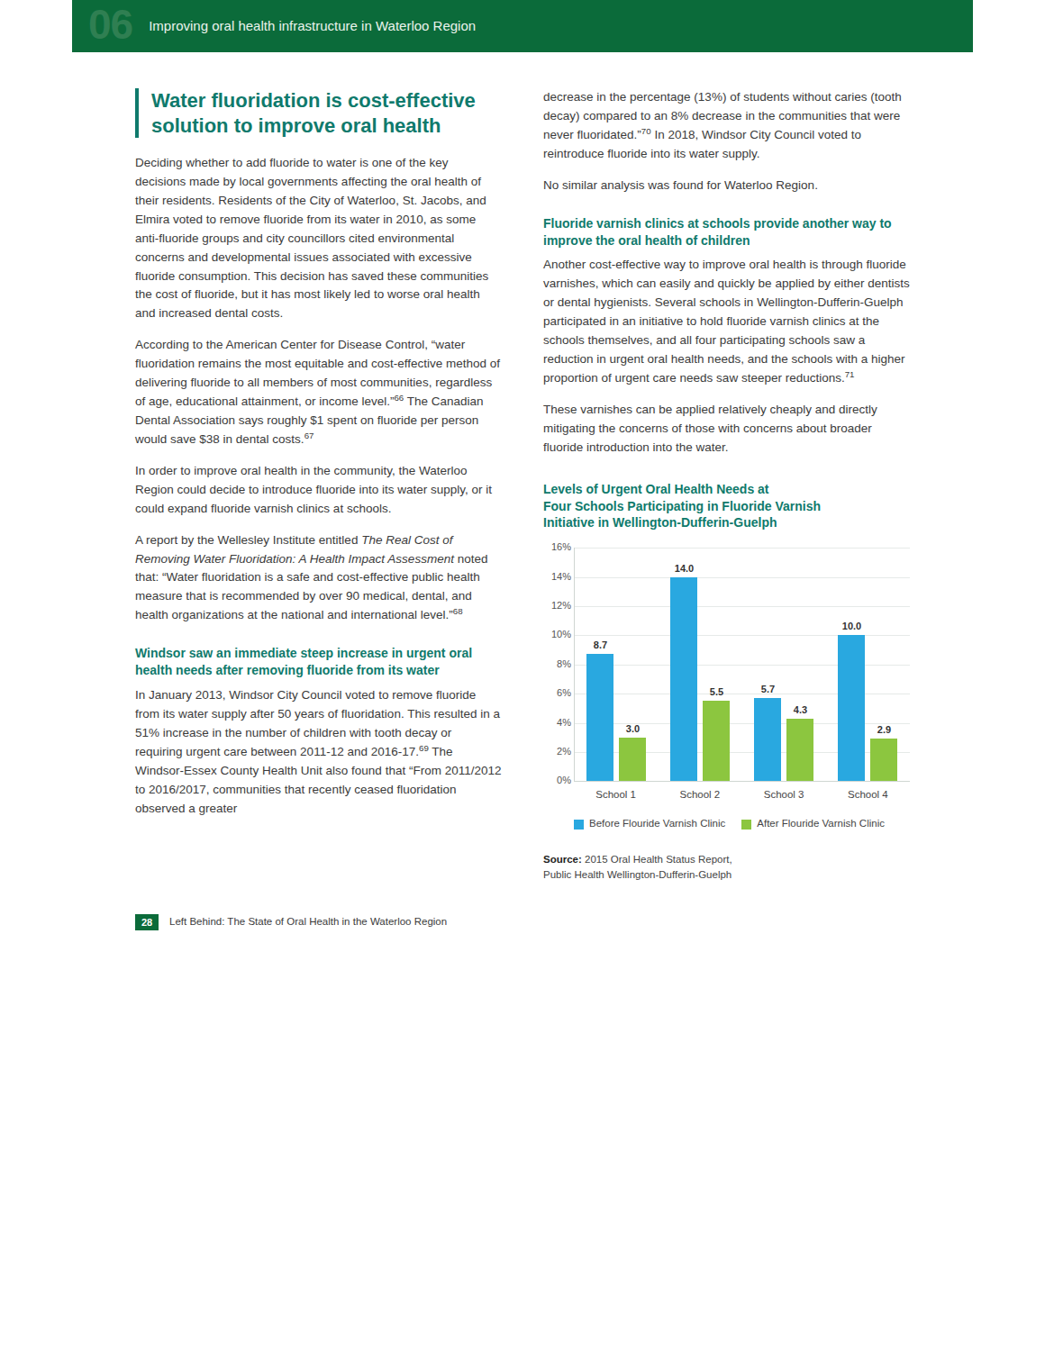06
Improving oral health infrastructure in Waterloo Region
Water fluoridation is cost-effective solution to improve oral health
Deciding whether to add fluoride to water is one of the key decisions made by local governments affecting the oral health of their residents. Residents of the City of Waterloo, St. Jacobs, and Elmira voted to remove fluoride from its water in 2010, as some anti-fluoride groups and city councillors cited environmental concerns and developmental issues associated with excessive fluoride consumption. This decision has saved these communities the cost of fluoride, but it has most likely led to worse oral health and increased dental costs.
According to the American Center for Disease Control, “water fluoridation remains the most equitable and cost-effective method of delivering fluoride to all members of most communities, regardless of age, educational attainment, or income level.”66 The Canadian Dental Association says roughly $1 spent on fluoride per person would save $38 in dental costs.67
In order to improve oral health in the community, the Waterloo Region could decide to introduce fluoride into its water supply, or it could expand fluoride varnish clinics at schools.
A report by the Wellesley Institute entitled The Real Cost of Removing Water Fluoridation: A Health Impact Assessment noted that: “Water fluoridation is a safe and cost-effective public health measure that is recommended by over 90 medical, dental, and health organizations at the national and international level.”68
Windsor saw an immediate steep increase in urgent oral health needs after removing fluoride from its water
In January 2013, Windsor City Council voted to remove fluoride from its water supply after 50 years of fluoridation. This resulted in a 51% increase in the number of children with tooth decay or requiring urgent care between 2011-12 and 2016-17.69 The Windsor-Essex County Health Unit also found that “From 2011/2012 to 2016/2017, communities that recently ceased fluoridation observed a greater
decrease in the percentage (13%) of students without caries (tooth decay) compared to an 8% decrease in the communities that were never fluoridated.”70 In 2018, Windsor City Council voted to reintroduce fluoride into its water supply.
No similar analysis was found for Waterloo Region.
Fluoride varnish clinics at schools provide another way to improve the oral health of children
Another cost-effective way to improve oral health is through fluoride varnishes, which can easily and quickly be applied by either dentists or dental hygienists. Several schools in Wellington-Dufferin-Guelph participated in an initiative to hold fluoride varnish clinics at the schools themselves, and all four participating schools saw a reduction in urgent oral health needs, and the schools with a higher proportion of urgent care needs saw steeper reductions.71
These varnishes can be applied relatively cheaply and directly mitigating the concerns of those with concerns about broader fluoride introduction into the water.
Levels of Urgent Oral Health Needs at
Four Schools Participating in Fluoride Varnish
Initiative in Wellington-Dufferin-Guelph
16%
14%
12%
10%
8%
6%
4%
2%
0%
8.7
3.0
14.0
5.5
5.7
4.3
10.0
2.9
School 1
School 2
School 3
School 4
Before Flouride Varnish Clinic
After Flouride Varnish Clinic
Source: 2015 Oral Health Status Report,
Public Health Wellington-Dufferin-Guelph
28
Left Behind: The State of Oral Health in the Waterloo Region